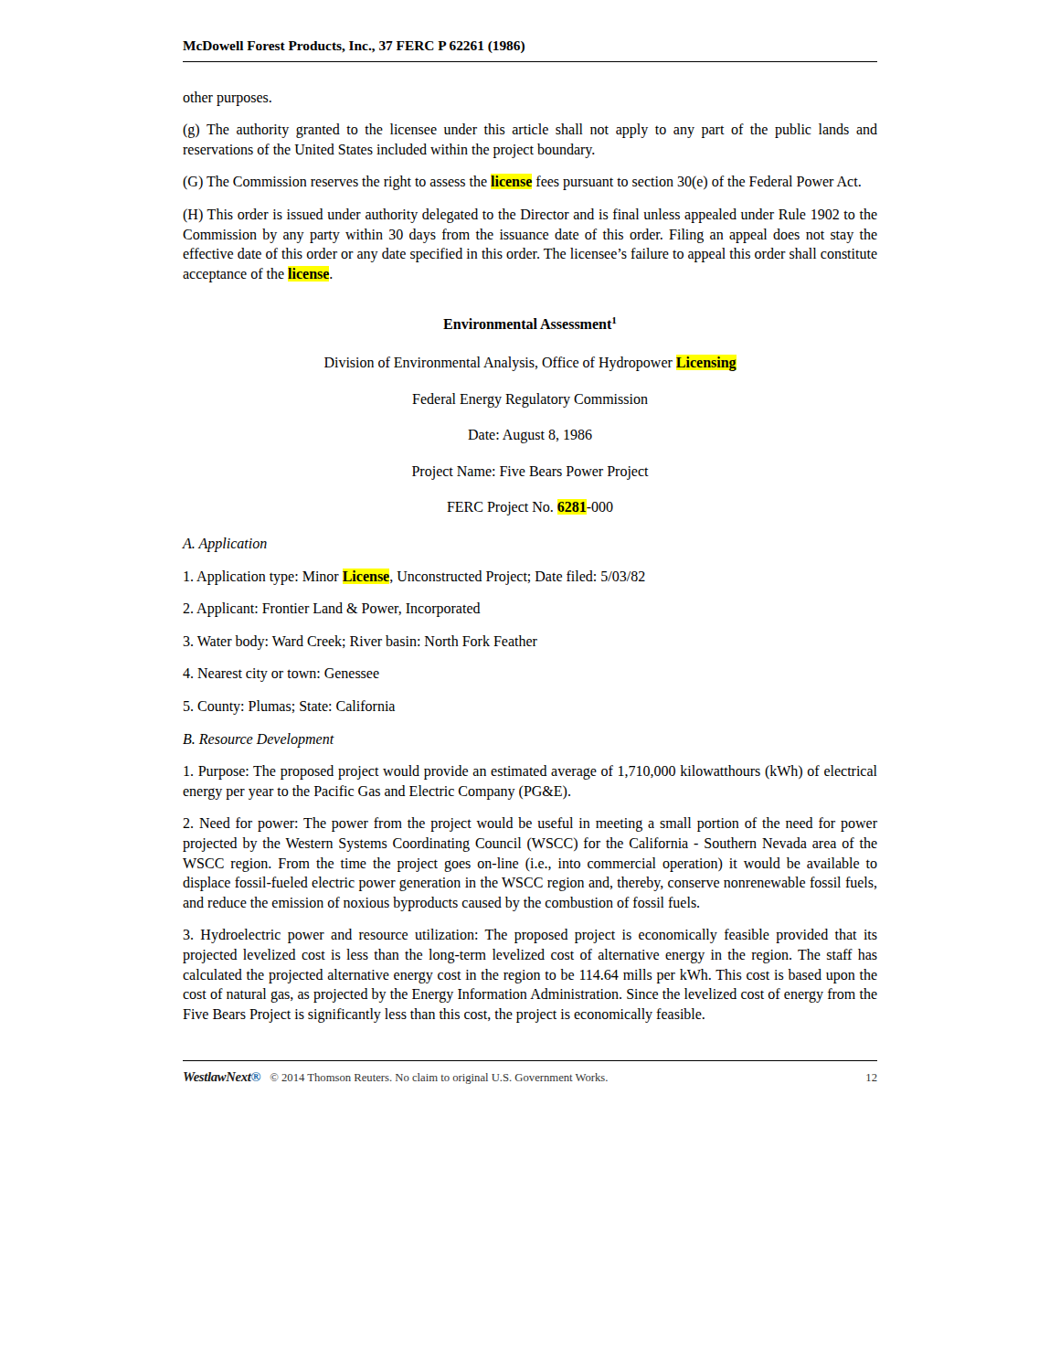McDowell Forest Products, Inc., 37 FERC P 62261 (1986)
other purposes.
(g) The authority granted to the licensee under this article shall not apply to any part of the public lands and reservations of the United States included within the project boundary.
(G) The Commission reserves the right to assess the license fees pursuant to section 30(e) of the Federal Power Act.
(H) This order is issued under authority delegated to the Director and is final unless appealed under Rule 1902 to the Commission by any party within 30 days from the issuance date of this order. Filing an appeal does not stay the effective date of this order or any date specified in this order. The licensee’s failure to appeal this order shall constitute acceptance of the license.
Environmental Assessment1
Division of Environmental Analysis, Office of Hydropower Licensing
Federal Energy Regulatory Commission
Date: August 8, 1986
Project Name: Five Bears Power Project
FERC Project No. 6281-000
A. Application
1. Application type: Minor License, Unconstructed Project; Date filed: 5/03/82
2. Applicant: Frontier Land & Power, Incorporated
3. Water body: Ward Creek; River basin: North Fork Feather
4. Nearest city or town: Genessee
5. County: Plumas; State: California
B. Resource Development
1. Purpose: The proposed project would provide an estimated average of 1,710,000 kilowatthours (kWh) of electrical energy per year to the Pacific Gas and Electric Company (PG&E).
2. Need for power: The power from the project would be useful in meeting a small portion of the need for power projected by the Western Systems Coordinating Council (WSCC) for the California - Southern Nevada area of the WSCC region. From the time the project goes on-line (i.e., into commercial operation) it would be available to displace fossil-fueled electric power generation in the WSCC region and, thereby, conserve nonrenewable fossil fuels, and reduce the emission of noxious byproducts caused by the combustion of fossil fuels.
3. Hydroelectric power and resource utilization: The proposed project is economically feasible provided that its projected levelized cost is less than the long-term levelized cost of alternative energy in the region. The staff has calculated the projected alternative energy cost in the region to be 114.64 mills per kWh. This cost is based upon the cost of natural gas, as projected by the Energy Information Administration. Since the levelized cost of energy from the Five Bears Project is significantly less than this cost, the project is economically feasible.
WestlawNext® © 2014 Thomson Reuters. No claim to original U.S. Government Works.
12